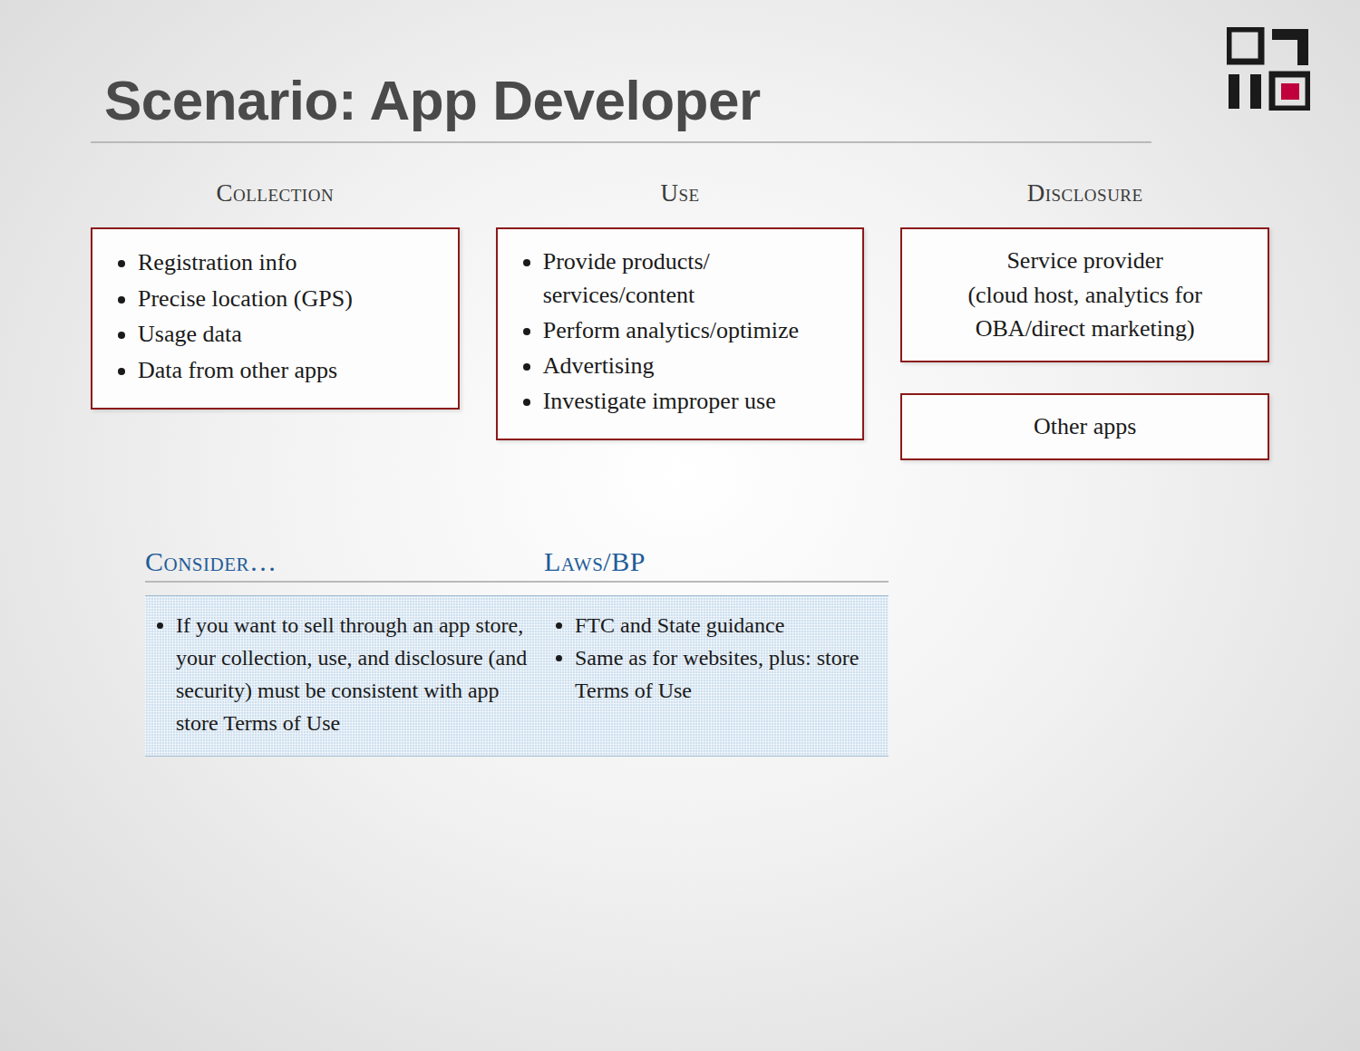Scenario: App Developer
Collection
Registration info
Precise location (GPS)
Usage data
Data from other apps
Use
Provide products/ services/content
Perform analytics/optimize
Advertising
Investigate improper use
Disclosure
Service provider
(cloud host, analytics for OBA/direct marketing)
Other apps
Consider…
Laws/BP
If you want to sell through an app store, your collection, use, and disclosure (and security) must be consistent with app store Terms of Use
FTC and State guidance
Same as for websites, plus: store Terms of Use